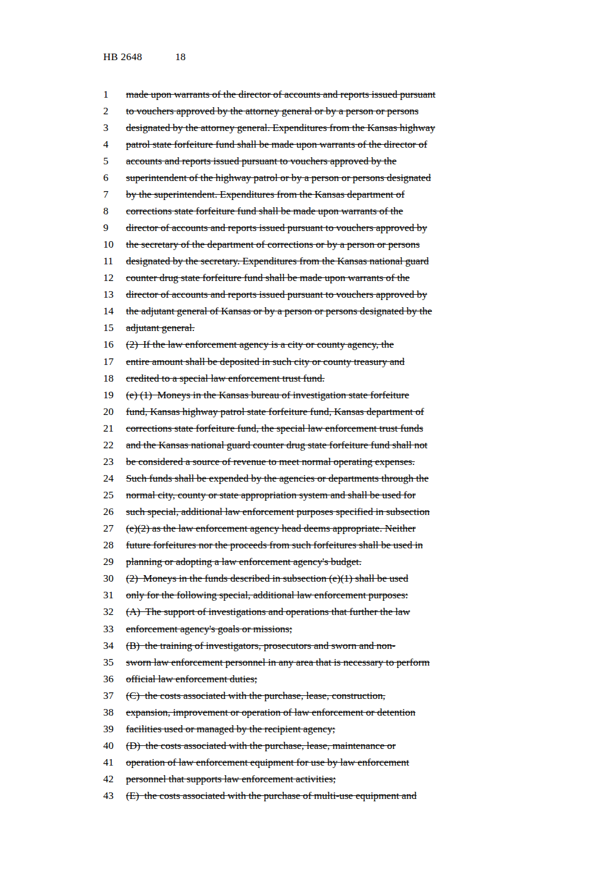HB 2648 18
| 1 | made upon warrants of the director of accounts and reports issued pursuant |
| 2 | to vouchers approved by the attorney general or by a person or persons |
| 3 | designated by the attorney general. Expenditures from the Kansas highway |
| 4 | patrol state forfeiture fund shall be made upon warrants of the director of |
| 5 | accounts and reports issued pursuant to vouchers approved by the |
| 6 | superintendent of the highway patrol or by a person or persons designated |
| 7 | by the superintendent. Expenditures from the Kansas department of |
| 8 | corrections state forfeiture fund shall be made upon warrants of the |
| 9 | director of accounts and reports issued pursuant to vouchers approved by |
| 10 | the secretary of the department of corrections or by a person or persons |
| 11 | designated by the secretary. Expenditures from the Kansas national guard |
| 12 | counter drug state forfeiture fund shall be made upon warrants of the |
| 13 | director of accounts and reports issued pursuant to vouchers approved by |
| 14 | the adjutant general of Kansas or by a person or persons designated by the |
| 15 | adjutant general. |
| 16 | (2) If the law enforcement agency is a city or county agency, the |
| 17 | entire amount shall be deposited in such city or county treasury and |
| 18 | credited to a special law enforcement trust fund. |
| 19 | (e) (1) Moneys in the Kansas bureau of investigation state forfeiture |
| 20 | fund, Kansas highway patrol state forfeiture fund, Kansas department of |
| 21 | corrections state forfeiture fund, the special law enforcement trust funds |
| 22 | and the Kansas national guard counter drug state forfeiture fund shall not |
| 23 | be considered a source of revenue to meet normal operating expenses. |
| 24 | Such funds shall be expended by the agencies or departments through the |
| 25 | normal city, county or state appropriation system and shall be used for |
| 26 | such special, additional law enforcement purposes specified in subsection |
| 27 | (e)(2) as the law enforcement agency head deems appropriate. Neither |
| 28 | future forfeitures nor the proceeds from such forfeitures shall be used in |
| 29 | planning or adopting a law enforcement agency's budget. |
| 30 | (2) Moneys in the funds described in subsection (e)(1) shall be used |
| 31 | only for the following special, additional law enforcement purposes: |
| 32 | (A) The support of investigations and operations that further the law |
| 33 | enforcement agency's goals or missions; |
| 34 | (B) the training of investigators, prosecutors and sworn and non- |
| 35 | sworn law enforcement personnel in any area that is necessary to perform |
| 36 | official law enforcement duties; |
| 37 | (C) the costs associated with the purchase, lease, construction, |
| 38 | expansion, improvement or operation of law enforcement or detention |
| 39 | facilities used or managed by the recipient agency; |
| 40 | (D) the costs associated with the purchase, lease, maintenance or |
| 41 | operation of law enforcement equipment for use by law enforcement |
| 42 | personnel that supports law enforcement activities; |
| 43 | (E) the costs associated with the purchase of multi-use equipment and |